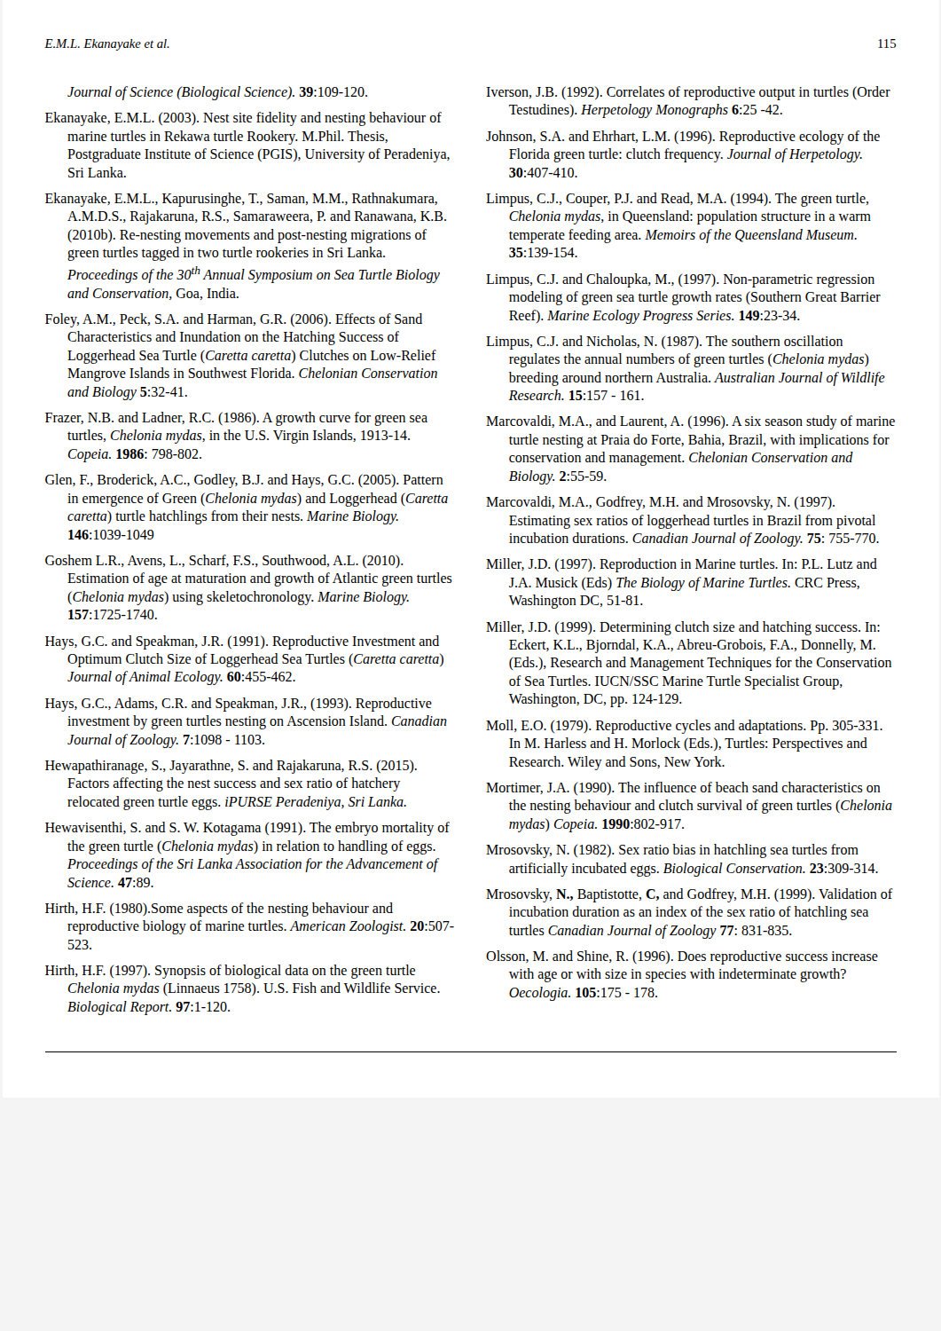E.M.L. Ekanayake et al.
115
Journal of Science (Biological Science). 39:109-120.
Ekanayake, E.M.L. (2003). Nest site fidelity and nesting behaviour of marine turtles in Rekawa turtle Rookery. M.Phil. Thesis, Postgraduate Institute of Science (PGIS), University of Peradeniya, Sri Lanka.
Ekanayake, E.M.L., Kapurusinghe, T., Saman, M.M., Rathnakumara, A.M.D.S., Rajakaruna, R.S., Samaraweera, P. and Ranawana, K.B. (2010b). Re-nesting movements and post-nesting migrations of green turtles tagged in two turtle rookeries in Sri Lanka. Proceedings of the 30th Annual Symposium on Sea Turtle Biology and Conservation, Goa, India.
Foley, A.M., Peck, S.A. and Harman, G.R. (2006). Effects of Sand Characteristics and Inundation on the Hatching Success of Loggerhead Sea Turtle (Caretta caretta) Clutches on Low-Relief Mangrove Islands in Southwest Florida. Chelonian Conservation and Biology 5:32-41.
Frazer, N.B. and Ladner, R.C. (1986). A growth curve for green sea turtles, Chelonia mydas, in the U.S. Virgin Islands, 1913-14. Copeia. 1986: 798-802.
Glen, F., Broderick, A.C., Godley, B.J. and Hays, G.C. (2005). Pattern in emergence of Green (Chelonia mydas) and Loggerhead (Caretta caretta) turtle hatchlings from their nests. Marine Biology. 146:1039-1049
Goshem L.R., Avens, L., Scharf, F.S., Southwood, A.L. (2010). Estimation of age at maturation and growth of Atlantic green turtles (Chelonia mydas) using skeletochronology. Marine Biology. 157:1725-1740.
Hays, G.C. and Speakman, J.R. (1991). Reproductive Investment and Optimum Clutch Size of Loggerhead Sea Turtles (Caretta caretta) Journal of Animal Ecology. 60:455-462.
Hays, G.C., Adams, C.R. and Speakman, J.R., (1993). Reproductive investment by green turtles nesting on Ascension Island. Canadian Journal of Zoology. 7:1098 - 1103.
Hewapathiranage, S., Jayarathne, S. and Rajakaruna, R.S. (2015). Factors affecting the nest success and sex ratio of hatchery relocated green turtle eggs. iPURSE Peradeniya, Sri Lanka.
Hewavisenthi, S. and S. W. Kotagama (1991). The embryo mortality of the green turtle (Chelonia mydas) in relation to handling of eggs. Proceedings of the Sri Lanka Association for the Advancement of Science. 47:89.
Hirth, H.F. (1980).Some aspects of the nesting behaviour and reproductive biology of marine turtles. American Zoologist. 20:507-523.
Hirth, H.F. (1997). Synopsis of biological data on the green turtle Chelonia mydas (Linnaeus 1758). U.S. Fish and Wildlife Service. Biological Report. 97:1-120.
Iverson, J.B. (1992). Correlates of reproductive output in turtles (Order Testudines). Herpetology Monographs 6:25 -42.
Johnson, S.A. and Ehrhart, L.M. (1996). Reproductive ecology of the Florida green turtle: clutch frequency. Journal of Herpetology. 30:407-410.
Limpus, C.J., Couper, P.J. and Read, M.A. (1994). The green turtle, Chelonia mydas, in Queensland: population structure in a warm temperate feeding area. Memoirs of the Queensland Museum. 35:139-154.
Limpus, C.J. and Chaloupka, M., (1997). Non-parametric regression modeling of green sea turtle growth rates (Southern Great Barrier Reef). Marine Ecology Progress Series. 149:23-34.
Limpus, C.J. and Nicholas, N. (1987). The southern oscillation regulates the annual numbers of green turtles (Chelonia mydas) breeding around northern Australia. Australian Journal of Wildlife Research. 15:157 - 161.
Marcovaldi, M.A., and Laurent, A. (1996). A six season study of marine turtle nesting at Praia do Forte, Bahia, Brazil, with implications for conservation and management. Chelonian Conservation and Biology. 2:55-59.
Marcovaldi, M.A., Godfrey, M.H. and Mrosovsky, N. (1997). Estimating sex ratios of loggerhead turtles in Brazil from pivotal incubation durations. Canadian Journal of Zoology. 75: 755-770.
Miller, J.D. (1997). Reproduction in Marine turtles. In: P.L. Lutz and J.A. Musick (Eds) The Biology of Marine Turtles. CRC Press, Washington DC, 51-81.
Miller, J.D. (1999). Determining clutch size and hatching success. In: Eckert, K.L., Bjorndal, K.A., Abreu-Grobois, F.A., Donnelly, M. (Eds.), Research and Management Techniques for the Conservation of Sea Turtles. IUCN/SSC Marine Turtle Specialist Group, Washington, DC, pp. 124-129.
Moll, E.O. (1979). Reproductive cycles and adaptations. Pp. 305-331. In M. Harless and H. Morlock (Eds.), Turtles: Perspectives and Research. Wiley and Sons, New York.
Mortimer, J.A. (1990). The influence of beach sand characteristics on the nesting behaviour and clutch survival of green turtles (Chelonia mydas) Copeia. 1990:802-917.
Mrosovsky, N. (1982). Sex ratio bias in hatchling sea turtles from artificially incubated eggs. Biological Conservation. 23:309-314.
Mrosovsky, N., Baptistotte, C, and Godfrey, M.H. (1999). Validation of incubation duration as an index of the sex ratio of hatchling sea turtles Canadian Journal of Zoology 77: 831-835.
Olsson, M. and Shine, R. (1996). Does reproductive success increase with age or with size in species with indeterminate growth? Oecologia. 105:175 - 178.